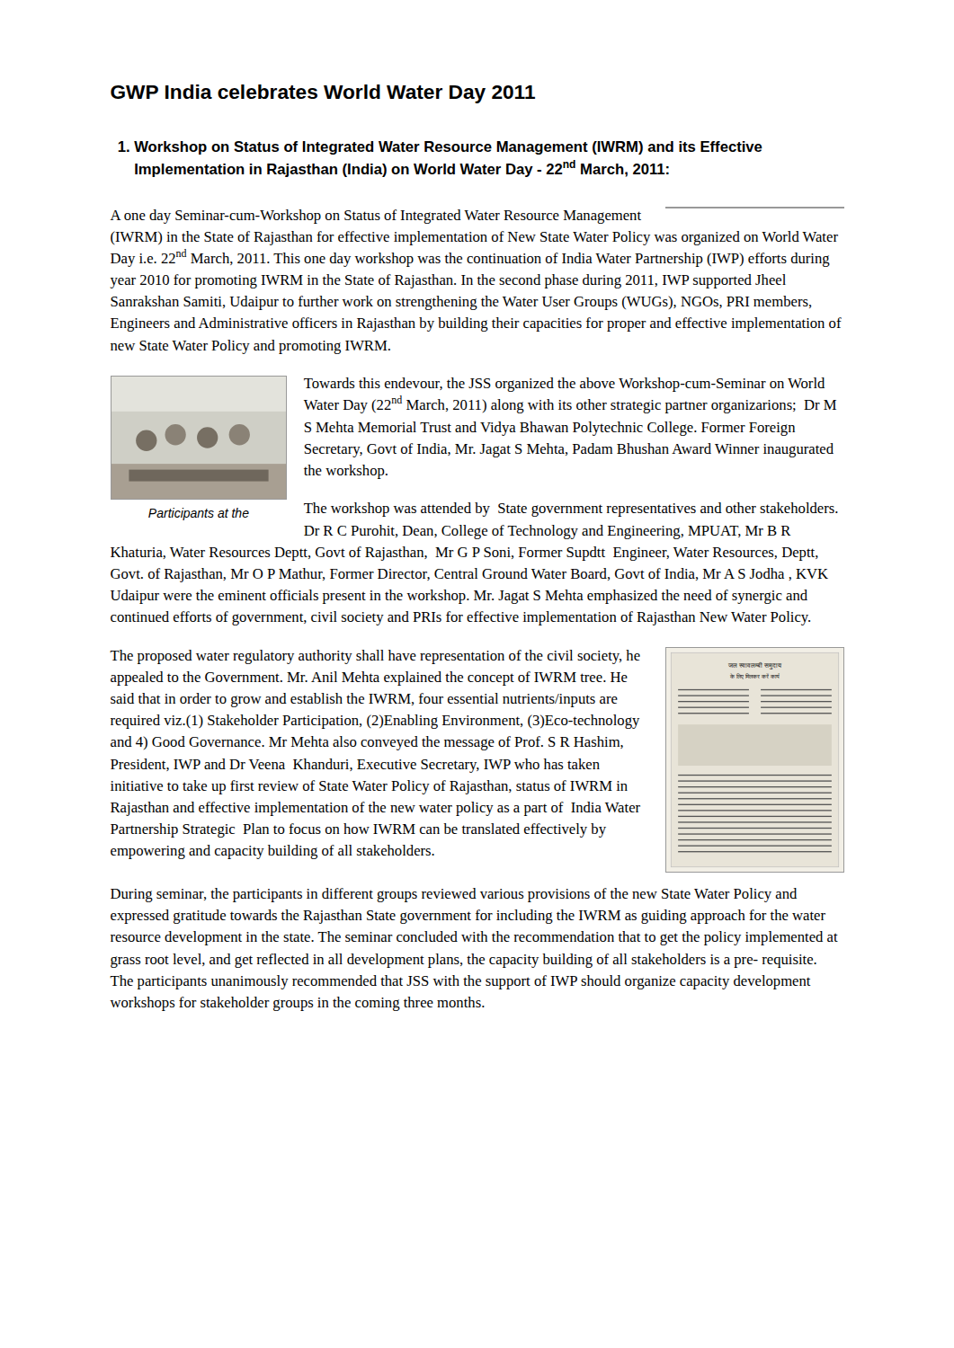GWP India celebrates World Water Day 2011
Workshop on Status of Integrated Water Resource Management (IWRM) and its Effective Implementation in Rajasthan (India) on World Water Day - 22nd March, 2011:
A one day Seminar-cum-Workshop on Status of Integrated Water Resource Management (IWRM) in the State of Rajasthan for effective implementation of New State Water Policy was organized on World Water Day i.e. 22nd March, 2011. This one day workshop was the continuation of India Water Partnership (IWP) efforts during year 2010 for promoting IWRM in the State of Rajasthan. In the second phase during 2011, IWP supported Jheel Sanrakshan Samiti, Udaipur to further work on strengthening the Water User Groups (WUGs), NGOs, PRI members, Engineers and Administrative officers in Rajasthan by building their capacities for proper and effective implementation of new State Water Policy and promoting IWRM.
Participants at the
Towards this endevour, the JSS organized the above Workshop-cum-Seminar on World Water Day (22nd March, 2011) along with its other strategic partner organizarions; Dr M S Mehta Memorial Trust and Vidya Bhawan Polytechnic College. Former Foreign Secretary, Govt of India, Mr. Jagat S Mehta, Padam Bhushan Award Winner inaugurated the workshop.
The workshop was attended by State government representatives and other stakeholders. Dr R C Purohit, Dean, College of Technology and Engineering, MPUAT, Mr B R Khaturia, Water Resources Deptt, Govt of Rajasthan, Mr G P Soni, Former Supdtt Engineer, Water Resources, Deptt, Govt. of Rajasthan, Mr O P Mathur, Former Director, Central Ground Water Board, Govt of India, Mr A S Jodha , KVK Udaipur were the eminent officials present in the workshop. Mr. Jagat S Mehta emphasized the need of synergic and continued efforts of government, civil society and PRIs for effective implementation of Rajasthan New Water Policy.
The proposed water regulatory authority shall have representation of the civil society, he appealed to the Government. Mr. Anil Mehta explained the concept of IWRM tree. He said that in order to grow and establish the IWRM, four essential nutrients/inputs are required viz.(1) Stakeholder Participation, (2)Enabling Environment, (3)Eco-technology and 4) Good Governance. Mr Mehta also conveyed the message of Prof. S R Hashim, President, IWP and Dr Veena Khanduri, Executive Secretary, IWP who has taken initiative to take up first review of State Water Policy of Rajasthan, status of IWRM in Rajasthan and effective implementation of the new water policy as a part of India Water Partnership Strategic Plan to focus on how IWRM can be translated effectively by empowering and capacity building of all stakeholders.
During seminar, the participants in different groups reviewed various provisions of the new State Water Policy and expressed gratitude towards the Rajasthan State government for including the IWRM as guiding approach for the water resource development in the state. The seminar concluded with the recommendation that to get the policy implemented at grass root level, and get reflected in all development plans, the capacity building of all stakeholders is a pre- requisite. The participants unanimously recommended that JSS with the support of IWP should organize capacity development workshops for stakeholder groups in the coming three months.